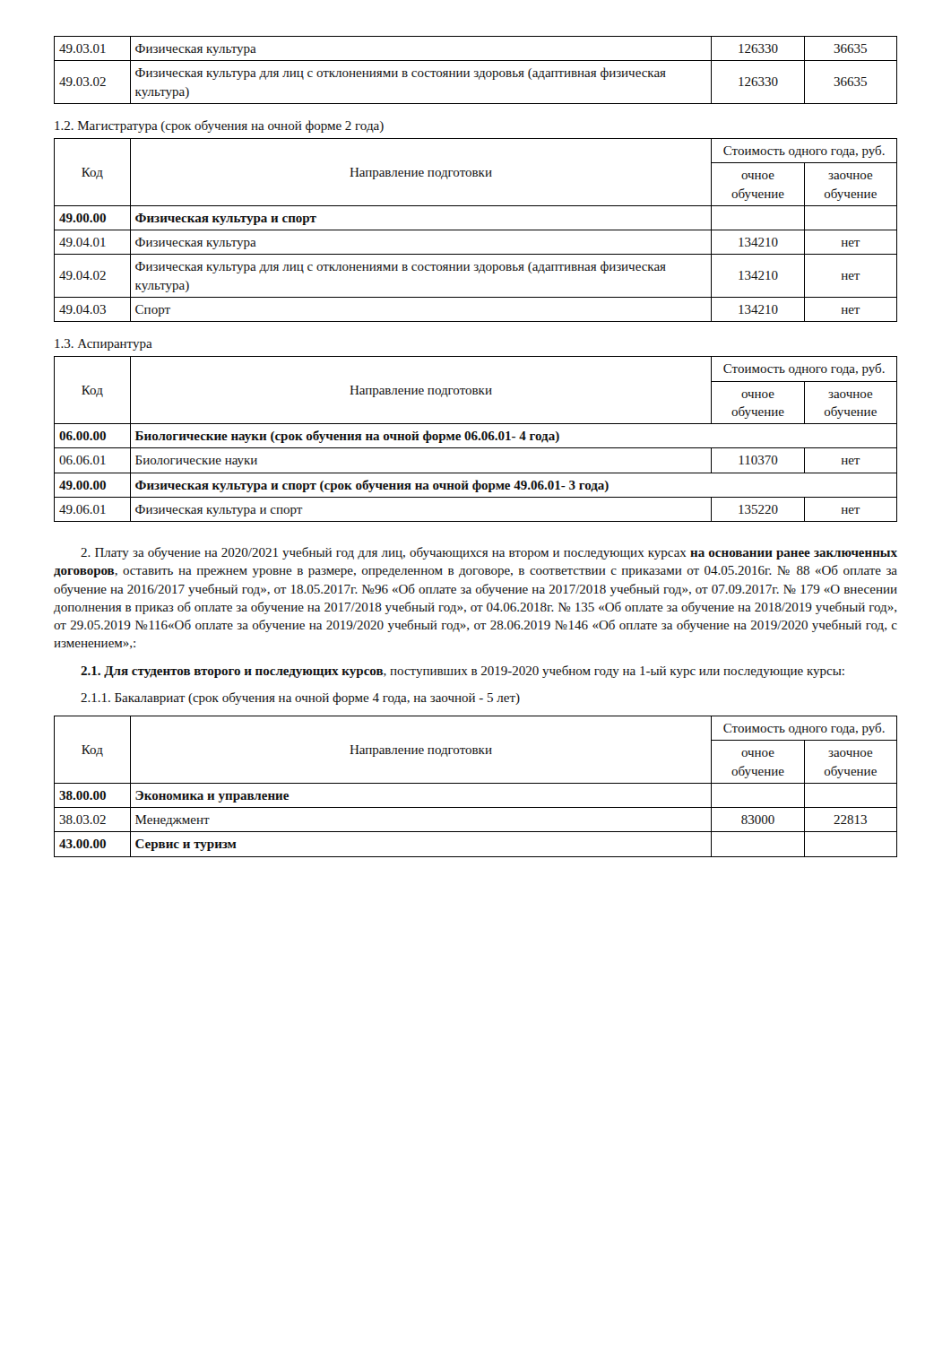| 49.03.01 | Физическая культура | 126330 | 36635 |
| 49.03.02 | Физическая культура для лиц с отклонениями в состоянии здоровья (адаптивная физическая культура) | 126330 | 36635 |
1.2. Магистратура (срок обучения на очной форме 2 года)
| Код | Направление подготовки | Стоимость одного года, руб. |
| --- | --- | --- |
| очное обучение | заочное обучение |
| 49.00.00 | Физическая культура и спорт | | |
| 49.04.01 | Физическая культура | 134210 | нет |
| 49.04.02 | Физическая культура для лиц с отклонениями в состоянии здоровья (адаптивная физическая культура) | 134210 | нет |
| 49.04.03 | Спорт | 134210 | нет |
1.3. Аспирантура
| Код | Направление подготовки | Стоимость одного года, руб. |
| --- | --- | --- |
| очное обучение | заочное обучение |
| 06.00.00 | Биологические науки (срок обучения на очной форме 06.06.01- 4 года) |
| 06.06.01 | Биологические науки | 110370 | нет |
| 49.00.00 | Физическая культура и спорт (срок обучения на очной форме 49.06.01- 3 года) |
| 49.06.01 | Физическая культура и спорт | 135220 | нет |
2. Плату за обучение на 2020/2021 учебный год для лиц, обучающихся на втором и последующих курсах на основании ранее заключенных договоров, оставить на прежнем уровне в размере, определенном в договоре, в соответствии с приказами от 04.05.2016г. № 88 «Об оплате за обучение на 2016/2017 учебный год», от 18.05.2017г. №96 «Об оплате за обучение на 2017/2018 учебный год», от 07.09.2017г. № 179 «О внесении дополнения в приказ об оплате за обучение на 2017/2018 учебный год», от 04.06.2018г. № 135 «Об оплате за обучение на 2018/2019 учебный год», от 29.05.2019 №116«Об оплате за обучение на 2019/2020 учебный год», от 28.06.2019 №146 «Об оплате за обучение на 2019/2020 учебный год, с изменением»,:
2.1. Для студентов второго и последующих курсов, поступивших в 2019-2020 учебном году на 1-ый курс или последующие курсы:
2.1.1. Бакалавриат (срок обучения на очной форме 4 года, на заочной - 5 лет)
| Код | Направление подготовки | Стоимость одного года, руб. |
| --- | --- | --- |
| очное обучение | заочное обучение |
| 38.00.00 | Экономика и управление | | |
| 38.03.02 | Менеджмент | 83000 | 22813 |
| 43.00.00 | Сервис и туризм | | |